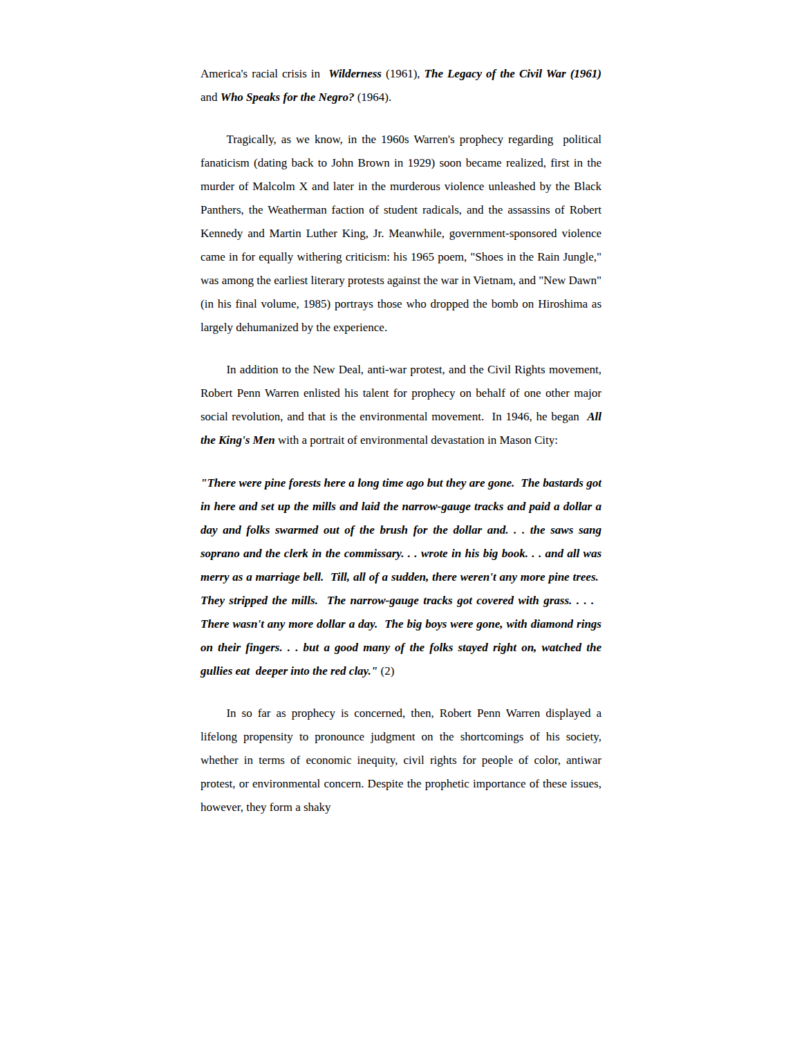America's racial crisis in Wilderness (1961), The Legacy of the Civil War (1961) and Who Speaks for the Negro? (1964).
Tragically, as we know, in the 1960s Warren's prophecy regarding political fanaticism (dating back to John Brown in 1929) soon became realized, first in the murder of Malcolm X and later in the murderous violence unleashed by the Black Panthers, the Weatherman faction of student radicals, and the assassins of Robert Kennedy and Martin Luther King, Jr. Meanwhile, government-sponsored violence came in for equally withering criticism: his 1965 poem, "Shoes in the Rain Jungle," was among the earliest literary protests against the war in Vietnam, and "New Dawn" (in his final volume, 1985) portrays those who dropped the bomb on Hiroshima as largely dehumanized by the experience.
In addition to the New Deal, anti-war protest, and the Civil Rights movement, Robert Penn Warren enlisted his talent for prophecy on behalf of one other major social revolution, and that is the environmental movement. In 1946, he began All the King's Men with a portrait of environmental devastation in Mason City:
"There were pine forests here a long time ago but they are gone. The bastards got in here and set up the mills and laid the narrow-gauge tracks and paid a dollar a day and folks swarmed out of the brush for the dollar and. . . the saws sang soprano and the clerk in the commissary. . . wrote in his big book. . . and all was merry as a marriage bell. Till, all of a sudden, there weren't any more pine trees. They stripped the mills. The narrow-gauge tracks got covered with grass. . . . There wasn't any more dollar a day. The big boys were gone, with diamond rings on their fingers. . . but a good many of the folks stayed right on, watched the gullies eat deeper into the red clay." (2)
In so far as prophecy is concerned, then, Robert Penn Warren displayed a lifelong propensity to pronounce judgment on the shortcomings of his society, whether in terms of economic inequity, civil rights for people of color, antiwar protest, or environmental concern. Despite the prophetic importance of these issues, however, they form a shaky